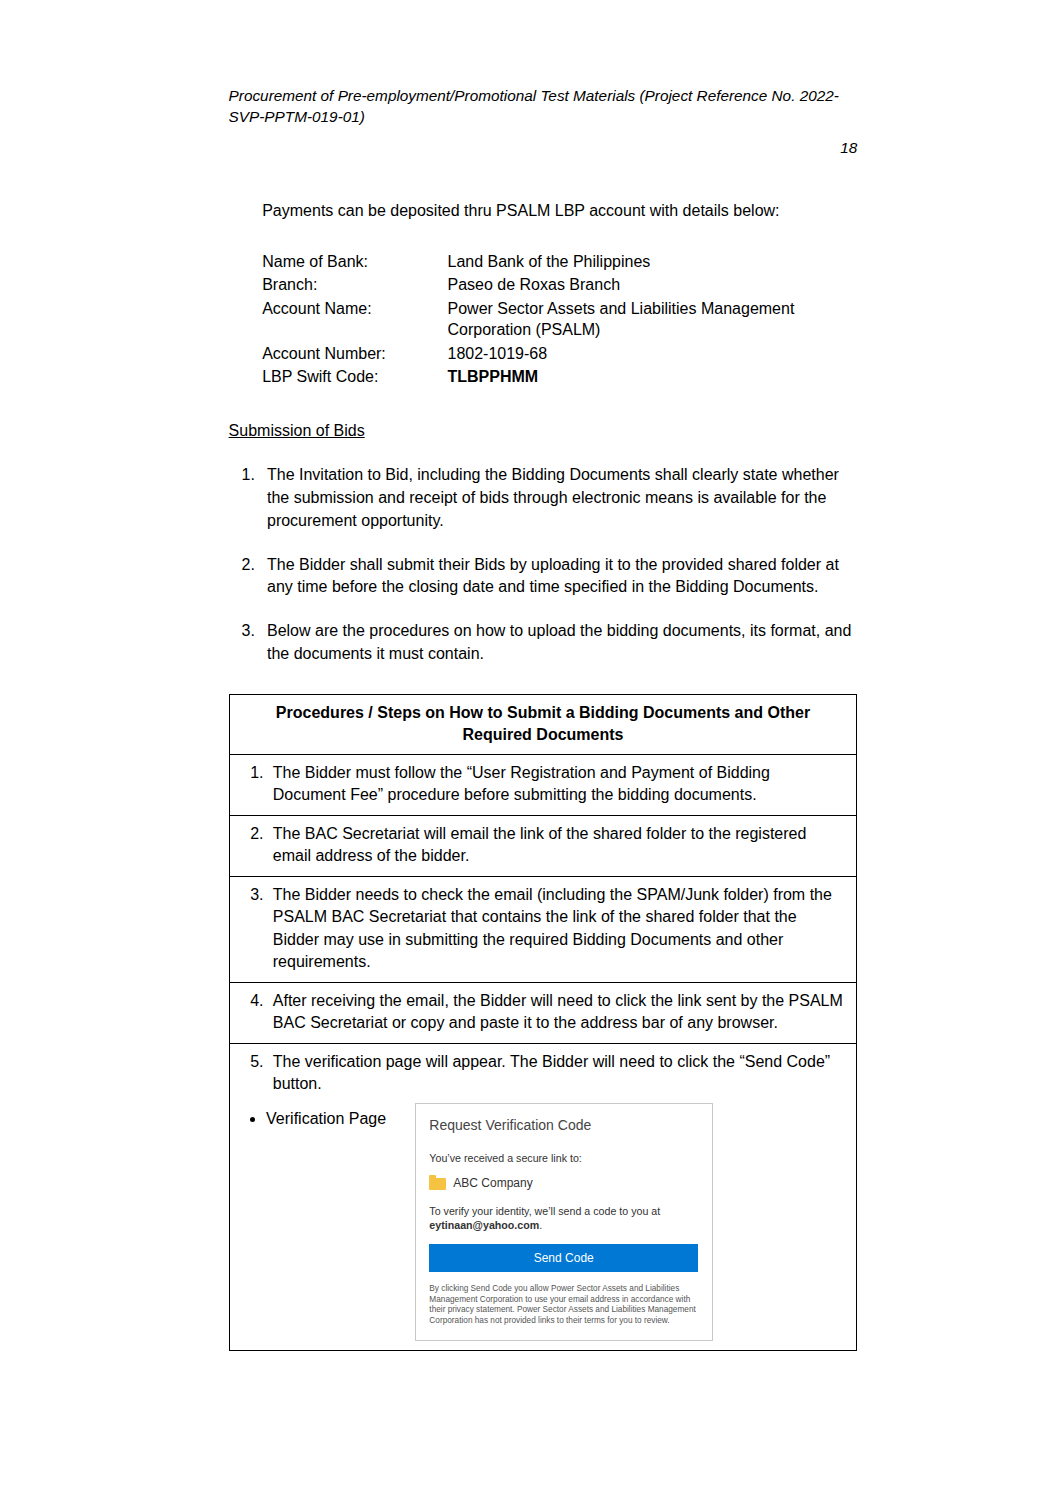Procurement of Pre-employment/Promotional Test Materials (Project Reference No. 2022-SVP-PPTM-019-01)
18
Payments can be deposited thru PSALM LBP account with details below:
| Name of Bank: | Land Bank of the Philippines |
| Branch: | Paseo de Roxas Branch |
| Account Name: | Power Sector Assets and Liabilities Management Corporation (PSALM) |
| Account Number: | 1802-1019-68 |
| LBP Swift Code: | TLBPPHMM |
Submission of Bids
The Invitation to Bid, including the Bidding Documents shall clearly state whether the submission and receipt of bids through electronic means is available for the procurement opportunity.
The Bidder shall submit their Bids by uploading it to the provided shared folder at any time before the closing date and time specified in the Bidding Documents.
Below are the procedures on how to upload the bidding documents, its format, and the documents it must contain.
| Procedures / Steps on How to Submit a Bidding Documents and Other Required Documents |
| --- |
| The Bidder must follow the “User Registration and Payment of Bidding Document Fee” procedure before submitting the bidding documents. |
| The BAC Secretariat will email the link of the shared folder to the registered email address of the bidder. |
| The Bidder needs to check the email (including the SPAM/Junk folder) from the PSALM BAC Secretariat that contains the link of the shared folder that the Bidder may use in submitting the required Bidding Documents and other requirements. |
| After receiving the email, the Bidder will need to click the link sent by the PSALM BAC Secretariat or copy and paste it to the address bar of any browser. |
| The verification page will appear. The Bidder will need to click the “Send Code” button. Verification Page Request Verification Code You’ve received a secure link to: ABC Company To verify your identity, we’ll send a code to you at eytinaan@yahoo.com . Send Code By clicking Send Code you allow Power Sector Assets and Liabilities Management Corporation to use your email address in accordance with their privacy statement. Power Sector Assets and Liabilities Management Corporation has not provided links to their terms for you to review. |